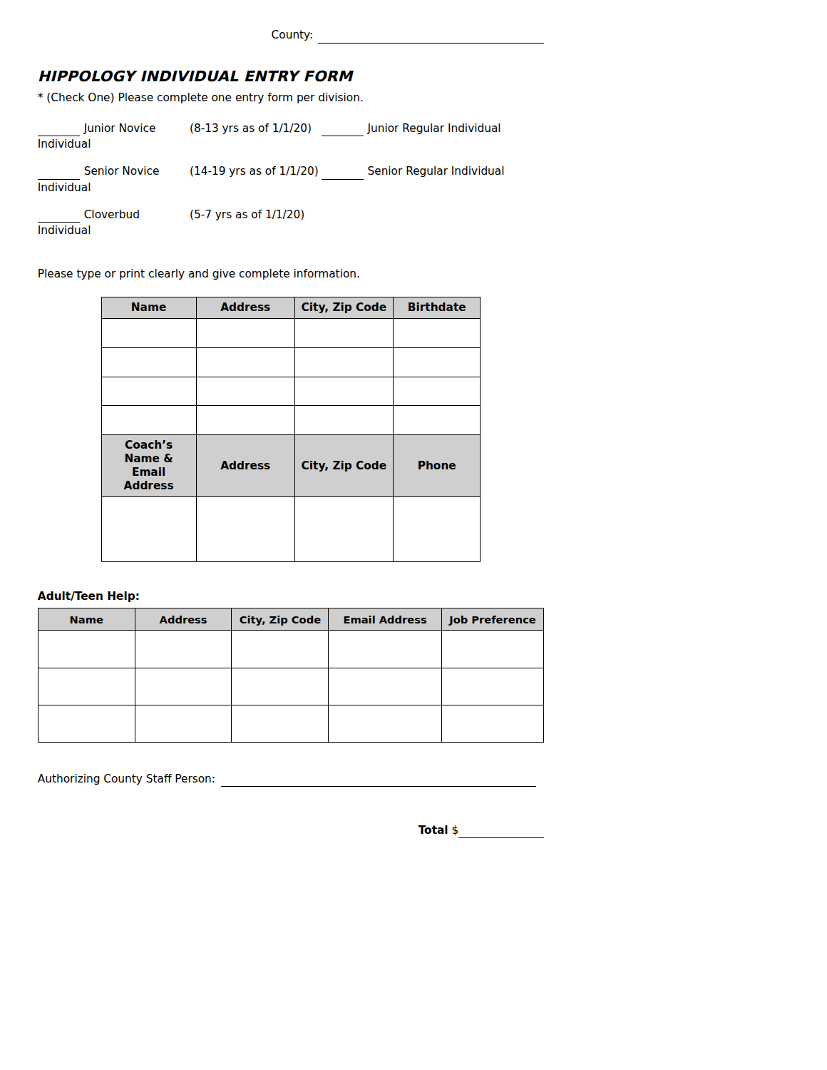County:
HIPPOLOGY INDIVIDUAL ENTRY FORM
* (Check One) Please complete one entry form per division.
| Junior Novice Individual | (8-13 yrs as of 1/1/20) | Junior Regular Individual |
| Senior Novice Individual | (14-19 yrs as of 1/1/20) | Senior Regular Individual |
| Cloverbud Individual | (5-7 yrs as of 1/1/20) | |
Please type or print clearly and give complete information.
| Name | Address | City, Zip Code | Birthdate |
| --- | --- | --- | --- |
| Coach’s Name & Email Address | Address | City, Zip Code | Phone |
Adult/Teen Help:
| Name | Address | City, Zip Code | Email Address | Job Preference |
| --- | --- | --- | --- | --- |
Authorizing County Staff Person:
Total $